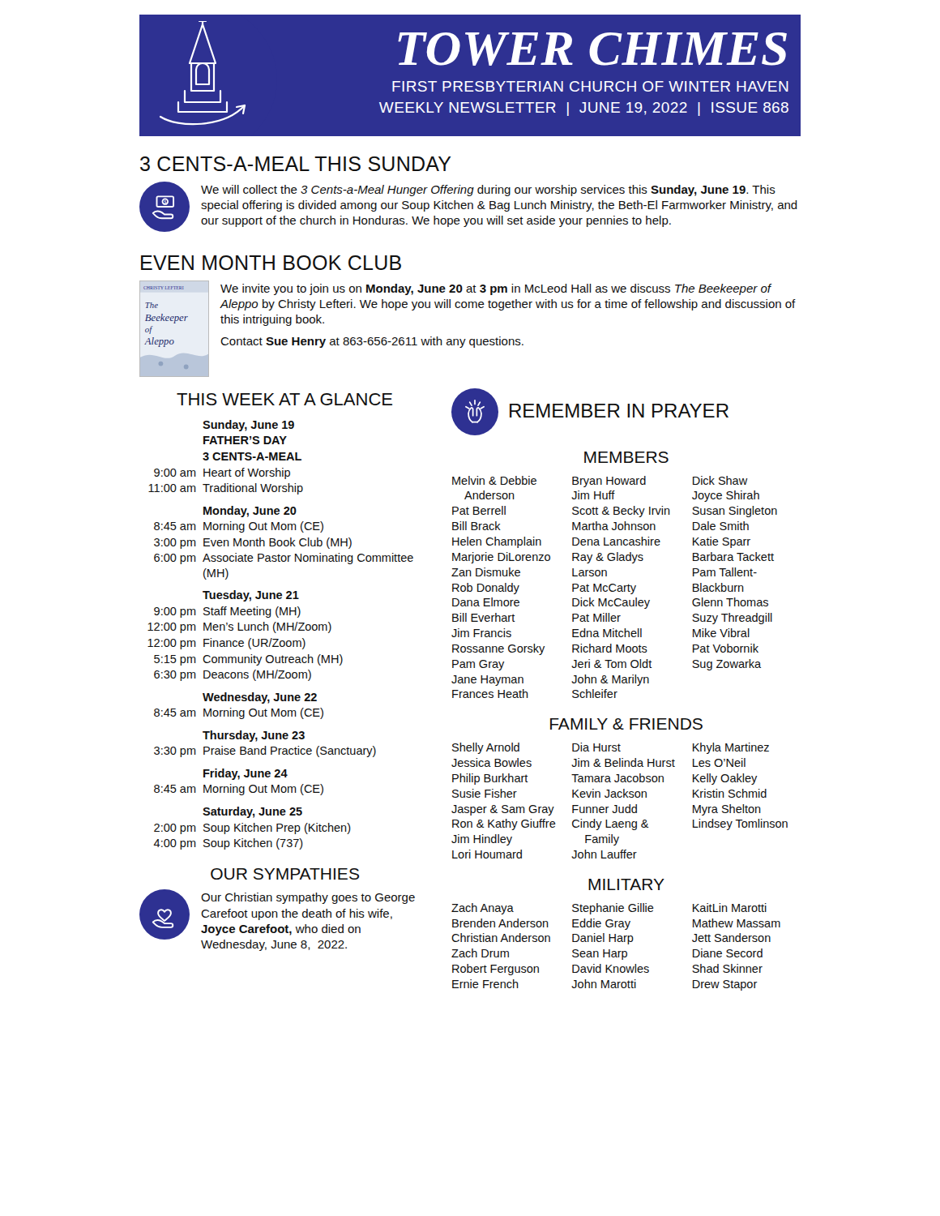Tower Chimes
First Presbyterian Church of Winter Haven
Weekly Newsletter | June 19, 2022 | Issue 868
3 Cents-a-Meal This Sunday
$
We will collect the 3 Cents-a-Meal Hunger Offering during our worship services this Sunday, June 19. This special offering is divided among our Soup Kitchen & Bag Lunch Ministry, the Beth-El Farmworker Ministry, and our support of the church in Honduras. We hope you will set aside your pennies to help.
Even Month Book Club
CHRISTY LEFTERI The Beekeeper of Aleppo
We invite you to join us on Monday, June 20 at 3 pm in McLeod Hall as we discuss The Beekeeper of Aleppo by Christy Lefteri. We hope you will come together with us for a time of fellowship and discussion of this intriguing book.
Contact Sue Henry at 863-656-2611 with any questions.
This Week at a Glance
| | Sunday, June 19 |
| | Father’s Day |
| | 3 Cents-a-Meal |
| 9:00 am | Heart of Worship |
| 11:00 am | Traditional Worship |
| | Monday, June 20 |
| 8:45 am | Morning Out Mom (CE) |
| 3:00 pm | Even Month Book Club (MH) |
| 6:00 pm | Associate Pastor Nominating Committee (MH) |
| | Tuesday, June 21 |
| 9:00 pm | Staff Meeting (MH) |
| 12:00 pm | Men’s Lunch (MH/Zoom) |
| 12:00 pm | Finance (UR/Zoom) |
| 5:15 pm | Community Outreach (MH) |
| 6:30 pm | Deacons (MH/Zoom) |
| | Wednesday, June 22 |
| 8:45 am | Morning Out Mom (CE) |
| | Thursday, June 23 |
| 3:30 pm | Praise Band Practice (Sanctuary) |
| | Friday, June 24 |
| 8:45 am | Morning Out Mom (CE) |
| | Saturday, June 25 |
| 2:00 pm | Soup Kitchen Prep (Kitchen) |
| 4:00 pm | Soup Kitchen (737) |
Our Sympathies
Our Christian sympathy goes to George Carefoot upon the death of his wife, Joyce Carefoot, who died on Wednesday, June 8, 2022.
Remember in Prayer
Members
Melvin & Debbie
Anderson
Pat Berrell
Bill Brack
Helen Champlain
Marjorie DiLorenzo
Zan Dismuke
Rob Donaldy
Dana Elmore
Bill Everhart
Jim Francis
Rossanne Gorsky
Pam Gray
Jane Hayman
Frances Heath
Bryan Howard
Jim Huff
Scott & Becky Irvin
Martha Johnson
Dena Lancashire
Ray & Gladys Larson
Pat McCarty
Dick McCauley
Pat Miller
Edna Mitchell
Richard Moots
Jeri & Tom Oldt
John & Marilyn
Schleifer
Dick Shaw
Joyce Shirah
Susan Singleton
Dale Smith
Katie Sparr
Barbara Tackett
Pam Tallent-Blackburn
Glenn Thomas
Suzy Threadgill
Mike Vibral
Pat Vobornik
Sug Zowarka
Family & Friends
Shelly Arnold
Jessica Bowles
Philip Burkhart
Susie Fisher
Jasper & Sam Gray
Ron & Kathy Giuffre
Jim Hindley
Lori Houmard
Dia Hurst
Jim & Belinda Hurst
Tamara Jacobson
Kevin Jackson
Funner Judd
Cindy Laeng &
Family
John Lauffer
Khyla Martinez
Les O’Neil
Kelly Oakley
Kristin Schmid
Myra Shelton
Lindsey Tomlinson
Military
Zach Anaya
Brenden Anderson
Christian Anderson
Zach Drum
Robert Ferguson
Ernie French
Stephanie Gillie
Eddie Gray
Daniel Harp
Sean Harp
David Knowles
John Marotti
KaitLin Marotti
Mathew Massam
Jett Sanderson
Diane Secord
Shad Skinner
Drew Stapor